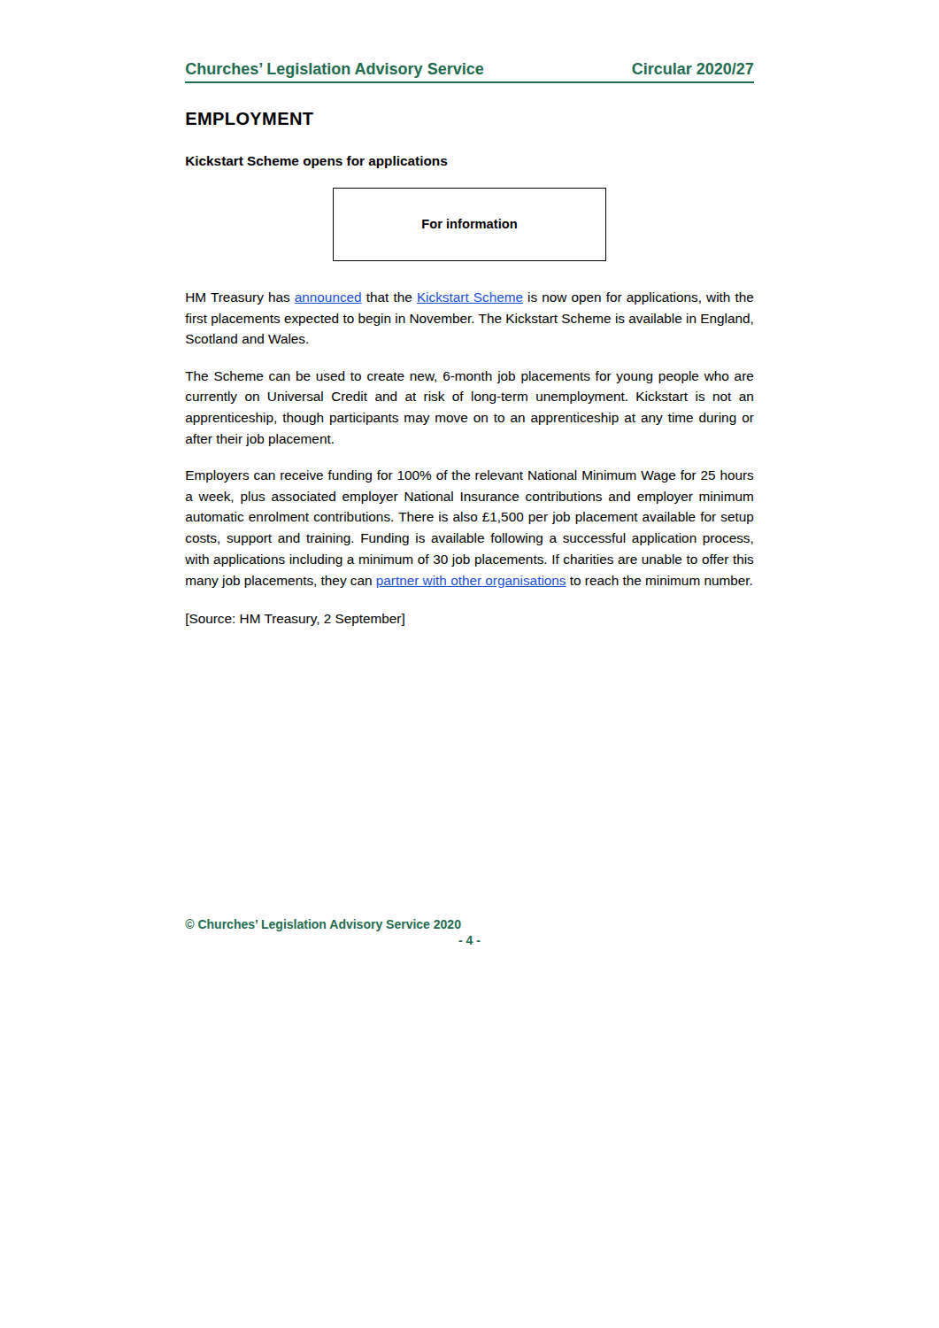Churches’ Legislation Advisory Service
Circular 2020/27
EMPLOYMENT
Kickstart Scheme opens for applications
For information
HM Treasury has announced that the Kickstart Scheme is now open for applications, with the first placements expected to begin in November. The Kickstart Scheme is available in England, Scotland and Wales.
The Scheme can be used to create new, 6-month job placements for young people who are currently on Universal Credit and at risk of long-term unemployment. Kickstart is not an apprenticeship, though participants may move on to an apprenticeship at any time during or after their job placement.
Employers can receive funding for 100% of the relevant National Minimum Wage for 25 hours a week, plus associated employer National Insurance contributions and employer minimum automatic enrolment contributions. There is also £1,500 per job placement available for setup costs, support and training. Funding is available following a successful application process, with applications including a minimum of 30 job placements. If charities are unable to offer this many job placements, they can partner with other organisations to reach the minimum number.
[Source: HM Treasury, 2 September]
© Churches’ Legislation Advisory Service 2020
- 4 -